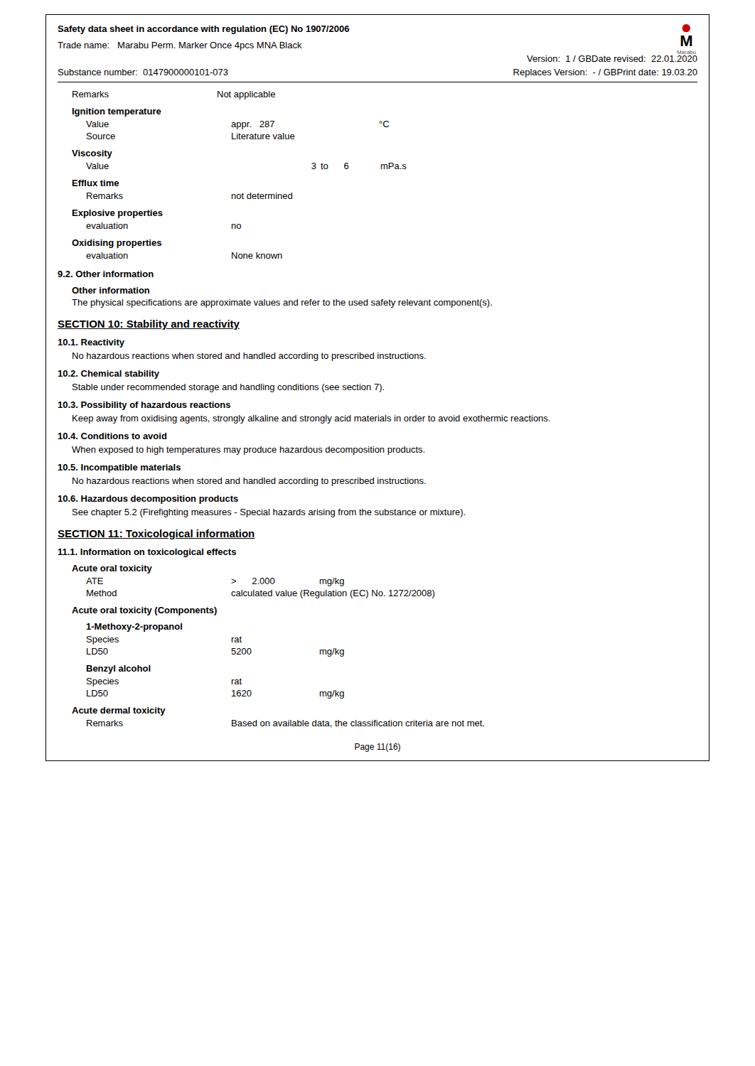●
M
Marabu
Safety data sheet in accordance with regulation (EC) No 1907/2006
Trade name: Marabu Perm. Marker Once 4pcs MNA Black
Version: 1 / GB
Date revised: 22.01.2020
Substance number: 0147900000101-073
Replaces Version: - / GB
Print date: 19.03.20
| Remarks | Not applicable |
Ignition temperature
| Value | appr. 287 | | °C |
| Source | Literature value |
Viscosity
| Value | 3 | to 6 | mPa.s |
Efflux time
| Remarks | not determined |
Explosive properties
| evaluation | no |
Oxidising properties
| evaluation | None known |
9.2. Other information
Other information
The physical specifications are approximate values and refer to the used safety relevant component(s).
SECTION 10: Stability and reactivity
10.1. Reactivity
No hazardous reactions when stored and handled according to prescribed instructions.
10.2. Chemical stability
Stable under recommended storage and handling conditions (see section 7).
10.3. Possibility of hazardous reactions
Keep away from oxidising agents, strongly alkaline and strongly acid materials in order to avoid exothermic reactions.
10.4. Conditions to avoid
When exposed to high temperatures may produce hazardous decomposition products.
10.5. Incompatible materials
No hazardous reactions when stored and handled according to prescribed instructions.
10.6. Hazardous decomposition products
See chapter 5.2 (Firefighting measures - Special hazards arising from the substance or mixture).
SECTION 11: Toxicological information
11.1. Information on toxicological effects
Acute oral toxicity
| ATE | > 2.000 | mg/kg |
| Method | calculated value (Regulation (EC) No. 1272/2008) |
Acute oral toxicity (Components)
1-Methoxy-2-propanol
| Species | rat | |
| LD50 | 5200 | mg/kg |
Benzyl alcohol
| Species | rat | |
| LD50 | 1620 | mg/kg |
Acute dermal toxicity
| Remarks | Based on available data, the classification criteria are not met. |
Page 11(16)